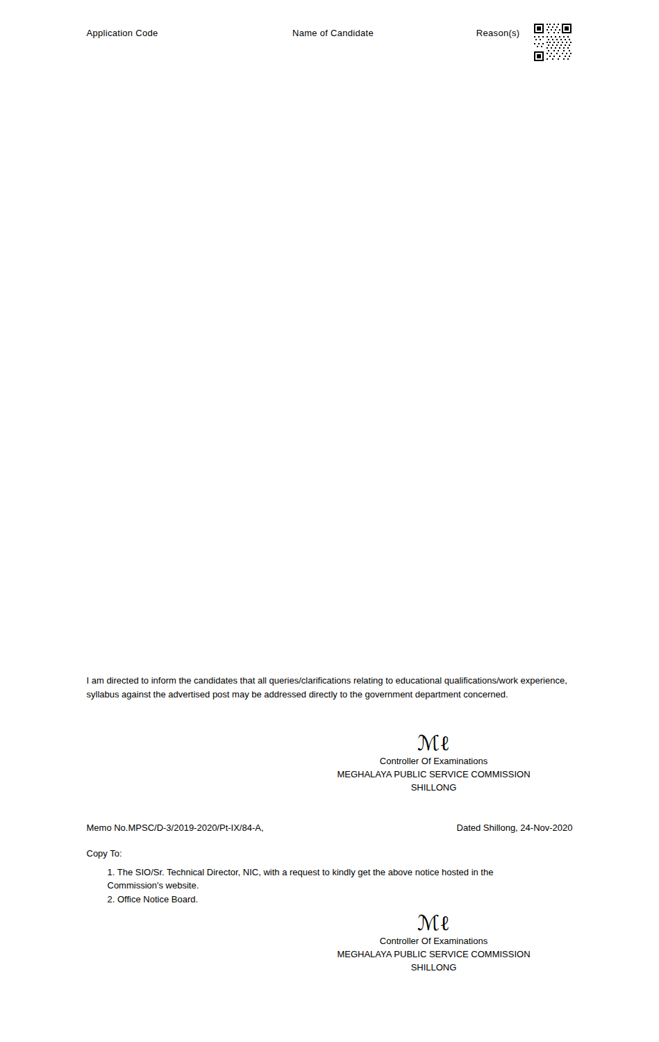Application Code
Name of Candidate
Reason(s)
I am directed to inform the candidates that all queries/clarifications relating to educational qualifications/work experience, syllabus against the advertised post may be addressed directly to the government department concerned.
ℳℓ
Controller Of Examinations
MEGHALAYA PUBLIC SERVICE COMMISSION
SHILLONG
Memo No.MPSC/D-3/2019-2020/Pt-IX/84-A,
Dated Shillong, 24-Nov-2020
Copy To:
1. The SIO/Sr. Technical Director, NIC, with a request to kindly get the above notice hosted in the
Commission's website.
2. Office Notice Board.
ℳℓ
Controller Of Examinations
MEGHALAYA PUBLIC SERVICE COMMISSION
SHILLONG